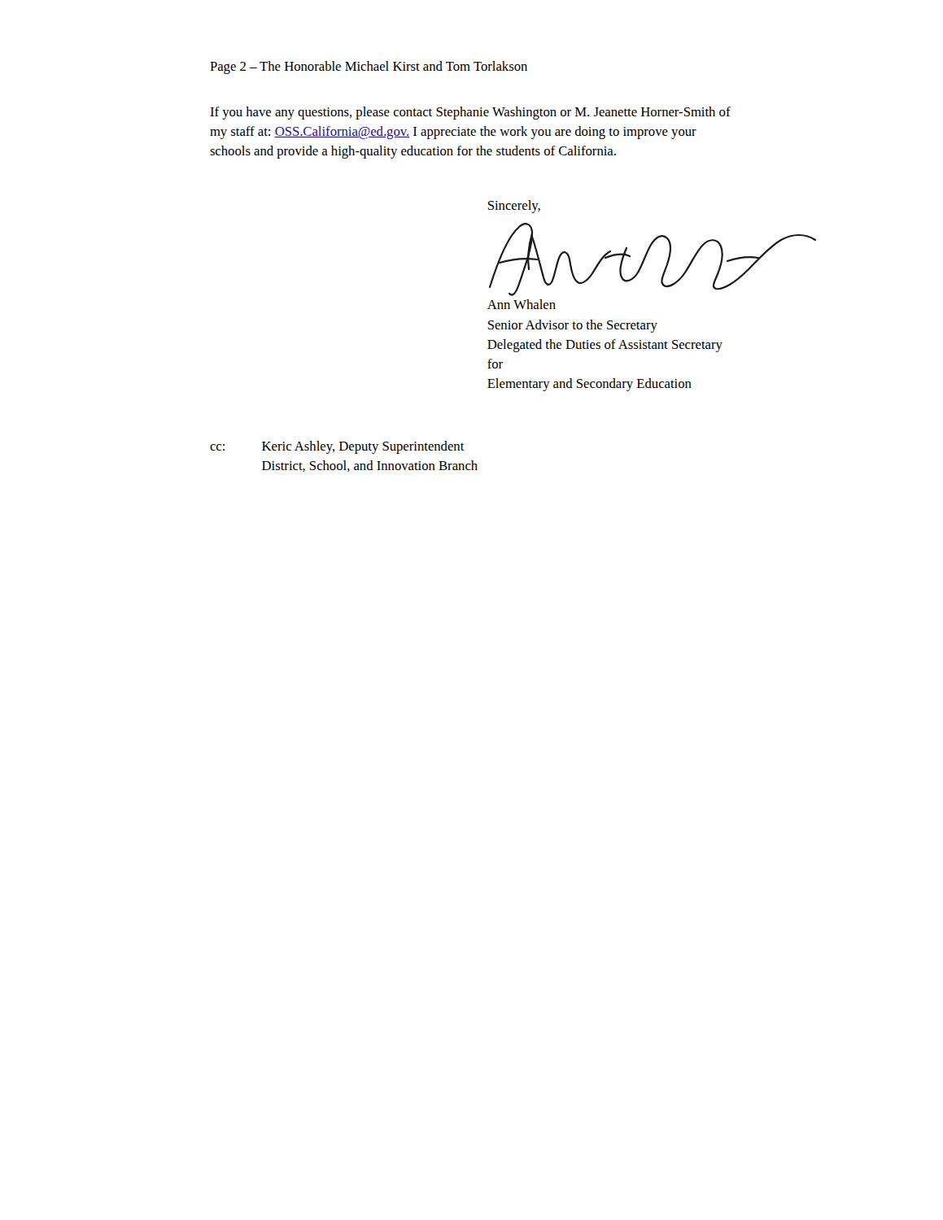Page 2 – The Honorable Michael Kirst and Tom Torlakson
If you have any questions, please contact Stephanie Washington or M. Jeanette Horner-Smith of my staff at: OSS.California@ed.gov. I appreciate the work you are doing to improve your schools and provide a high-quality education for the students of California.
Sincerely,
Ann Whalen
Senior Advisor to the Secretary
Delegated the Duties of Assistant Secretary for
Elementary and Secondary Education
cc:
Keric Ashley, Deputy Superintendent
District, School, and Innovation Branch